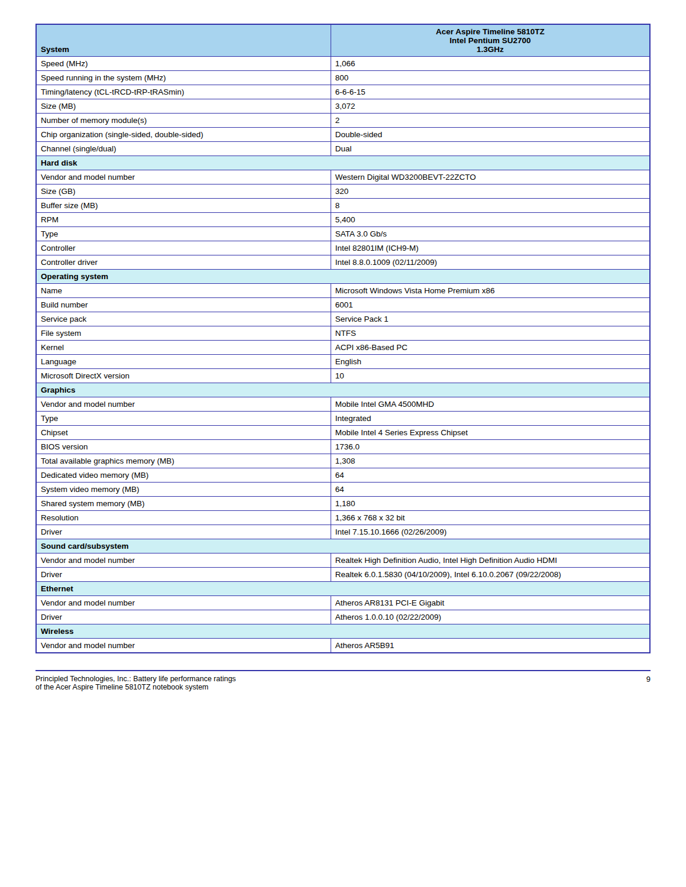| System | Acer Aspire Timeline 5810TZ Intel Pentium SU2700 1.3GHz |
| --- | --- |
| Speed (MHz) | 1,066 |
| Speed running in the system (MHz) | 800 |
| Timing/latency (tCL-tRCD-tRP-tRASmin) | 6-6-6-15 |
| Size (MB) | 3,072 |
| Number of memory module(s) | 2 |
| Chip organization (single-sided, double-sided) | Double-sided |
| Channel (single/dual) | Dual |
| Hard disk |
| Vendor and model number | Western Digital WD3200BEVT-22ZCTO |
| Size (GB) | 320 |
| Buffer size (MB) | 8 |
| RPM | 5,400 |
| Type | SATA 3.0 Gb/s |
| Controller | Intel 82801IM (ICH9-M) |
| Controller driver | Intel 8.8.0.1009 (02/11/2009) |
| Operating system |
| Name | Microsoft Windows Vista Home Premium x86 |
| Build number | 6001 |
| Service pack | Service Pack 1 |
| File system | NTFS |
| Kernel | ACPI x86-Based PC |
| Language | English |
| Microsoft DirectX version | 10 |
| Graphics |
| Vendor and model number | Mobile Intel GMA 4500MHD |
| Type | Integrated |
| Chipset | Mobile Intel 4 Series Express Chipset |
| BIOS version | 1736.0 |
| Total available graphics memory (MB) | 1,308 |
| Dedicated video memory (MB) | 64 |
| System video memory (MB) | 64 |
| Shared system memory (MB) | 1,180 |
| Resolution | 1,366 x 768 x 32 bit |
| Driver | Intel 7.15.10.1666 (02/26/2009) |
| Sound card/subsystem |
| Vendor and model number | Realtek High Definition Audio, Intel High Definition Audio HDMI |
| Driver | Realtek 6.0.1.5830 (04/10/2009), Intel 6.10.0.2067 (09/22/2008) |
| Ethernet |
| Vendor and model number | Atheros AR8131 PCI-E Gigabit |
| Driver | Atheros 1.0.0.10 (02/22/2009) |
| Wireless |
| Vendor and model number | Atheros AR5B91 |
Principled Technologies, Inc.: Battery life performance ratings
of the Acer Aspire Timeline 5810TZ notebook system 9